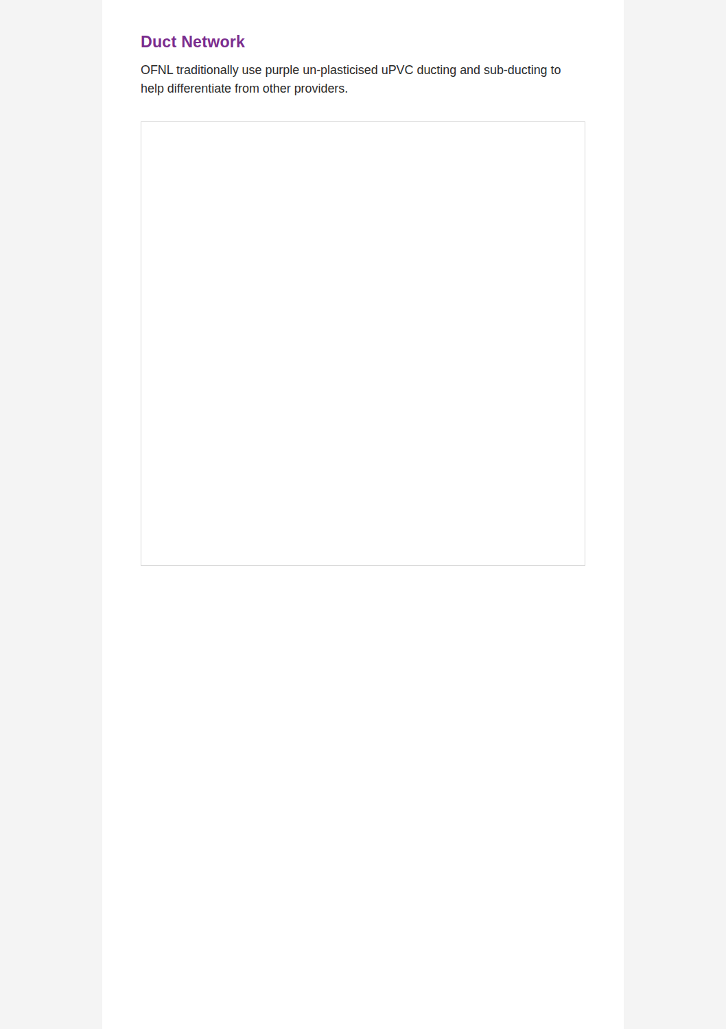Duct Network
OFNL traditionally use purple un-plasticised uPVC ducting and sub-ducting to help differentiate from other providers.